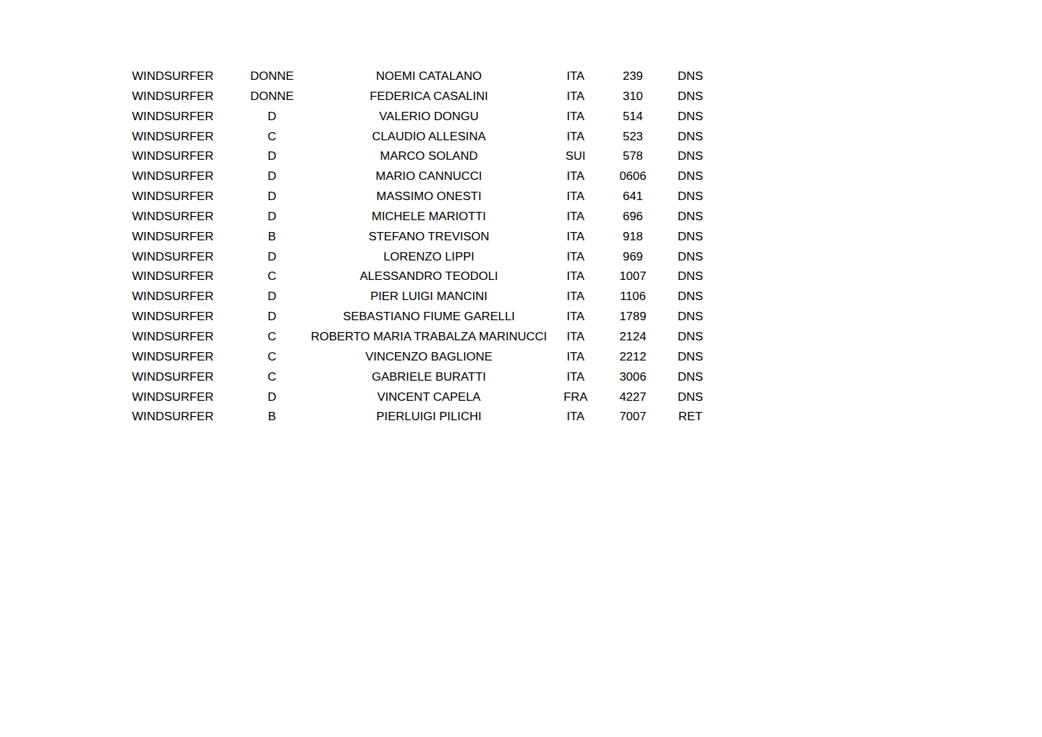| WINDSURFER | DONNE | NOEMI CATALANO | ITA | 239 | DNS |
| WINDSURFER | DONNE | FEDERICA CASALINI | ITA | 310 | DNS |
| WINDSURFER | D | VALERIO DONGU | ITA | 514 | DNS |
| WINDSURFER | C | CLAUDIO ALLESINA | ITA | 523 | DNS |
| WINDSURFER | D | MARCO SOLAND | SUI | 578 | DNS |
| WINDSURFER | D | MARIO CANNUCCI | ITA | 0606 | DNS |
| WINDSURFER | D | MASSIMO ONESTI | ITA | 641 | DNS |
| WINDSURFER | D | MICHELE MARIOTTI | ITA | 696 | DNS |
| WINDSURFER | B | STEFANO TREVISON | ITA | 918 | DNS |
| WINDSURFER | D | LORENZO LIPPI | ITA | 969 | DNS |
| WINDSURFER | C | ALESSANDRO TEODOLI | ITA | 1007 | DNS |
| WINDSURFER | D | PIER LUIGI MANCINI | ITA | 1106 | DNS |
| WINDSURFER | D | SEBASTIANO FIUME GARELLI | ITA | 1789 | DNS |
| WINDSURFER | C | ROBERTO MARIA TRABALZA MARINUCCI | ITA | 2124 | DNS |
| WINDSURFER | C | VINCENZO BAGLIONE | ITA | 2212 | DNS |
| WINDSURFER | C | GABRIELE BURATTI | ITA | 3006 | DNS |
| WINDSURFER | D | VINCENT CAPELA | FRA | 4227 | DNS |
| WINDSURFER | B | PIERLUIGI PILICHI | ITA | 7007 | RET |